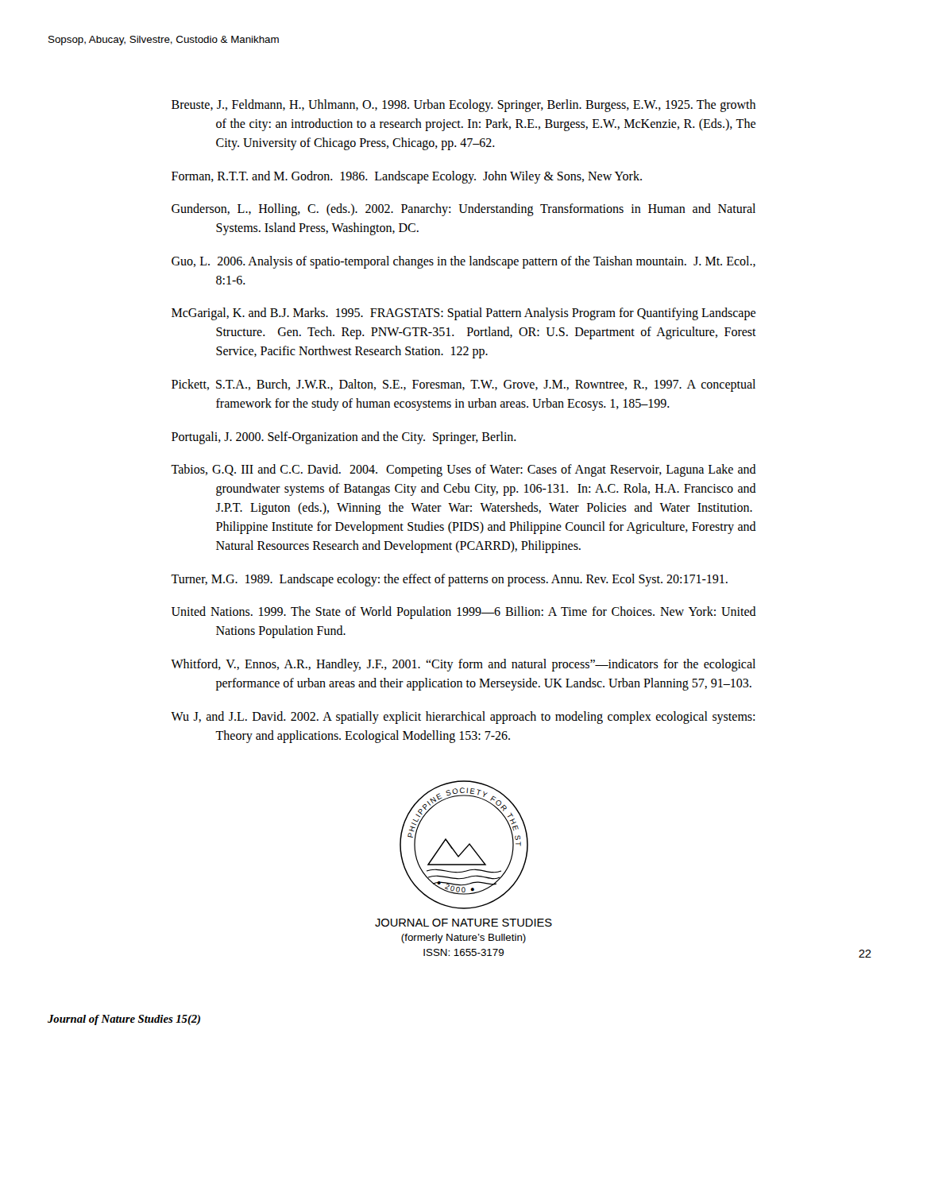Sopsop, Abucay, Silvestre, Custodio & Manikham
Breuste, J., Feldmann, H., Uhlmann, O., 1998. Urban Ecology. Springer, Berlin. Burgess, E.W., 1925. The growth of the city: an introduction to a research project. In: Park, R.E., Burgess, E.W., McKenzie, R. (Eds.), The City. University of Chicago Press, Chicago, pp. 47–62.
Forman, R.T.T. and M. Godron. 1986. Landscape Ecology. John Wiley & Sons, New York.
Gunderson, L., Holling, C. (eds.). 2002. Panarchy: Understanding Transformations in Human and Natural Systems. Island Press, Washington, DC.
Guo, L. 2006. Analysis of spatio-temporal changes in the landscape pattern of the Taishan mountain. J. Mt. Ecol., 8:1-6.
McGarigal, K. and B.J. Marks. 1995. FRAGSTATS: Spatial Pattern Analysis Program for Quantifying Landscape Structure. Gen. Tech. Rep. PNW-GTR-351. Portland, OR: U.S. Department of Agriculture, Forest Service, Pacific Northwest Research Station. 122 pp.
Pickett, S.T.A., Burch, J.W.R., Dalton, S.E., Foresman, T.W., Grove, J.M., Rowntree, R., 1997. A conceptual framework for the study of human ecosystems in urban areas. Urban Ecosys. 1, 185–199.
Portugali, J. 2000. Self-Organization and the City. Springer, Berlin.
Tabios, G.Q. III and C.C. David. 2004. Competing Uses of Water: Cases of Angat Reservoir, Laguna Lake and groundwater systems of Batangas City and Cebu City, pp. 106-131. In: A.C. Rola, H.A. Francisco and J.P.T. Liguton (eds.), Winning the Water War: Watersheds, Water Policies and Water Institution. Philippine Institute for Development Studies (PIDS) and Philippine Council for Agriculture, Forestry and Natural Resources Research and Development (PCARRD), Philippines.
Turner, M.G. 1989. Landscape ecology: the effect of patterns on process. Annu. Rev. Ecol Syst. 20:171-191.
United Nations. 1999. The State of World Population 1999—6 Billion: A Time for Choices. New York: United Nations Population Fund.
Whitford, V., Ennos, A.R., Handley, J.F., 2001. “City form and natural process”—indicators for the ecological performance of urban areas and their application to Merseyside. UK Landsc. Urban Planning 57, 91–103.
Wu J, and J.L. David. 2002. A spatially explicit hierarchical approach to modeling complex ecological systems: Theory and applications. Ecological Modelling 153: 7-26.
PHILIPPINE SOCIETY FOR THE STUDY OF NATURE ● 2000 ●
JOURNAL OF NATURE STUDIES
(formerly Nature’s Bulletin)
ISSN: 1655-3179
22
Journal of Nature Studies 15(2)